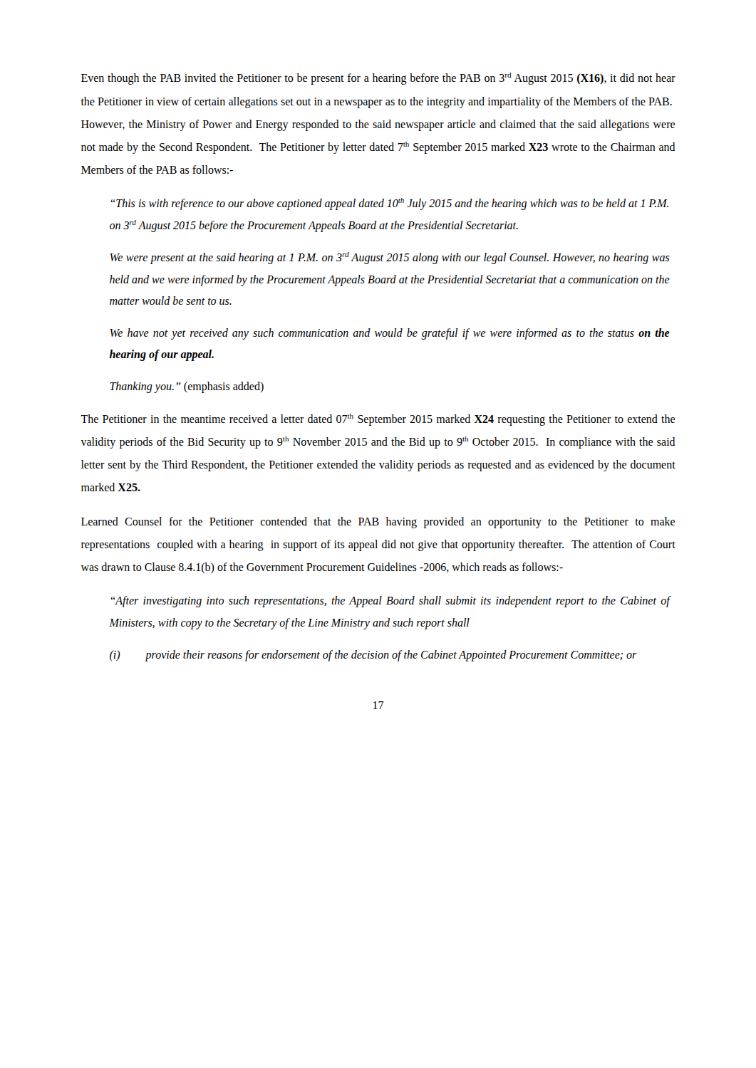Even though the PAB invited the Petitioner to be present for a hearing before the PAB on 3rd August 2015 (X16), it did not hear the Petitioner in view of certain allegations set out in a newspaper as to the integrity and impartiality of the Members of the PAB. However, the Ministry of Power and Energy responded to the said newspaper article and claimed that the said allegations were not made by the Second Respondent. The Petitioner by letter dated 7th September 2015 marked X23 wrote to the Chairman and Members of the PAB as follows:-
“This is with reference to our above captioned appeal dated 10th July 2015 and the hearing which was to be held at 1 P.M. on 3rd August 2015 before the Procurement Appeals Board at the Presidential Secretariat.
We were present at the said hearing at 1 P.M. on 3rd August 2015 along with our legal Counsel. However, no hearing was held and we were informed by the Procurement Appeals Board at the Presidential Secretariat that a communication on the matter would be sent to us.
We have not yet received any such communication and would be grateful if we were informed as to the status on the hearing of our appeal.
Thanking you.” (emphasis added)
The Petitioner in the meantime received a letter dated 07th September 2015 marked X24 requesting the Petitioner to extend the validity periods of the Bid Security up to 9th November 2015 and the Bid up to 9th October 2015. In compliance with the said letter sent by the Third Respondent, the Petitioner extended the validity periods as requested and as evidenced by the document marked X25.
Learned Counsel for the Petitioner contended that the PAB having provided an opportunity to the Petitioner to make representations coupled with a hearing in support of its appeal did not give that opportunity thereafter. The attention of Court was drawn to Clause 8.4.1(b) of the Government Procurement Guidelines -2006, which reads as follows:-
“After investigating into such representations, the Appeal Board shall submit its independent report to the Cabinet of Ministers, with copy to the Secretary of the Line Ministry and such report shall
(i) provide their reasons for endorsement of the decision of the Cabinet Appointed Procurement Committee; or
17